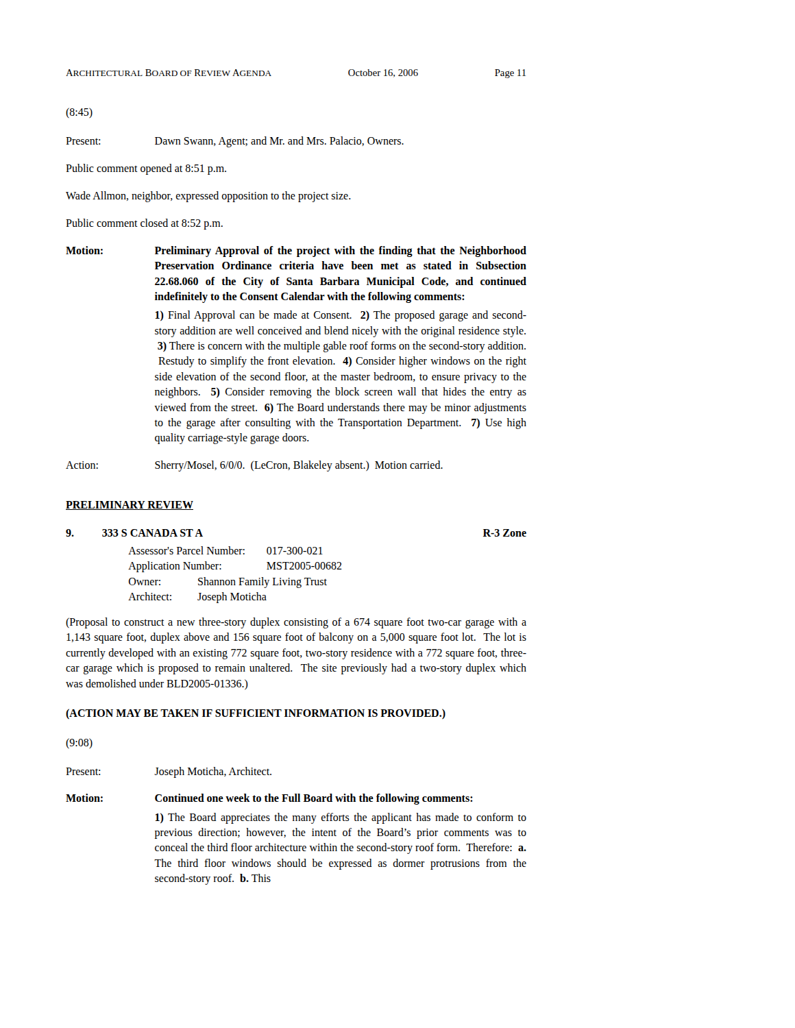ARCHITECTURAL BOARD OF REVIEW AGENDA
October 16, 2006
Page 11
(8:45)
Present:
Dawn Swann, Agent; and Mr. and Mrs. Palacio, Owners.
Public comment opened at 8:51 p.m.
Wade Allmon, neighbor, expressed opposition to the project size.
Public comment closed at 8:52 p.m.
Motion:
Preliminary Approval of the project with the finding that the Neighborhood Preservation Ordinance criteria have been met as stated in Subsection 22.68.060 of the City of Santa Barbara Municipal Code, and continued indefinitely to the Consent Calendar with the following comments: 1) Final Approval can be made at Consent. 2) The proposed garage and second-story addition are well conceived and blend nicely with the original residence style. 3) There is concern with the multiple gable roof forms on the second-story addition. Restudy to simplify the front elevation. 4) Consider higher windows on the right side elevation of the second floor, at the master bedroom, to ensure privacy to the neighbors. 5) Consider removing the block screen wall that hides the entry as viewed from the street. 6) The Board understands there may be minor adjustments to the garage after consulting with the Transportation Department. 7) Use high quality carriage-style garage doors.
Action:
Sherry/Mosel, 6/0/0. (LeCron, Blakeley absent.) Motion carried.
PRELIMINARY REVIEW
9.
333 S CANADA ST A
R-3 Zone
Assessor's Parcel Number:
017-300-021
Application Number:
MST2005-00682
Owner:
Shannon Family Living Trust
Architect:
Joseph Moticha
(Proposal to construct a new three-story duplex consisting of a 674 square foot two-car garage with a 1,143 square foot, duplex above and 156 square foot of balcony on a 5,000 square foot lot. The lot is currently developed with an existing 772 square foot, two-story residence with a 772 square foot, three-car garage which is proposed to remain unaltered. The site previously had a two-story duplex which was demolished under BLD2005-01336.)
(ACTION MAY BE TAKEN IF SUFFICIENT INFORMATION IS PROVIDED.)
(9:08)
Present:
Joseph Moticha, Architect.
Motion:
Continued one week to the Full Board with the following comments: 1) The Board appreciates the many efforts the applicant has made to conform to previous direction; however, the intent of the Board’s prior comments was to conceal the third floor architecture within the second-story roof form. Therefore: a. The third floor windows should be expressed as dormer protrusions from the second-story roof. b. This